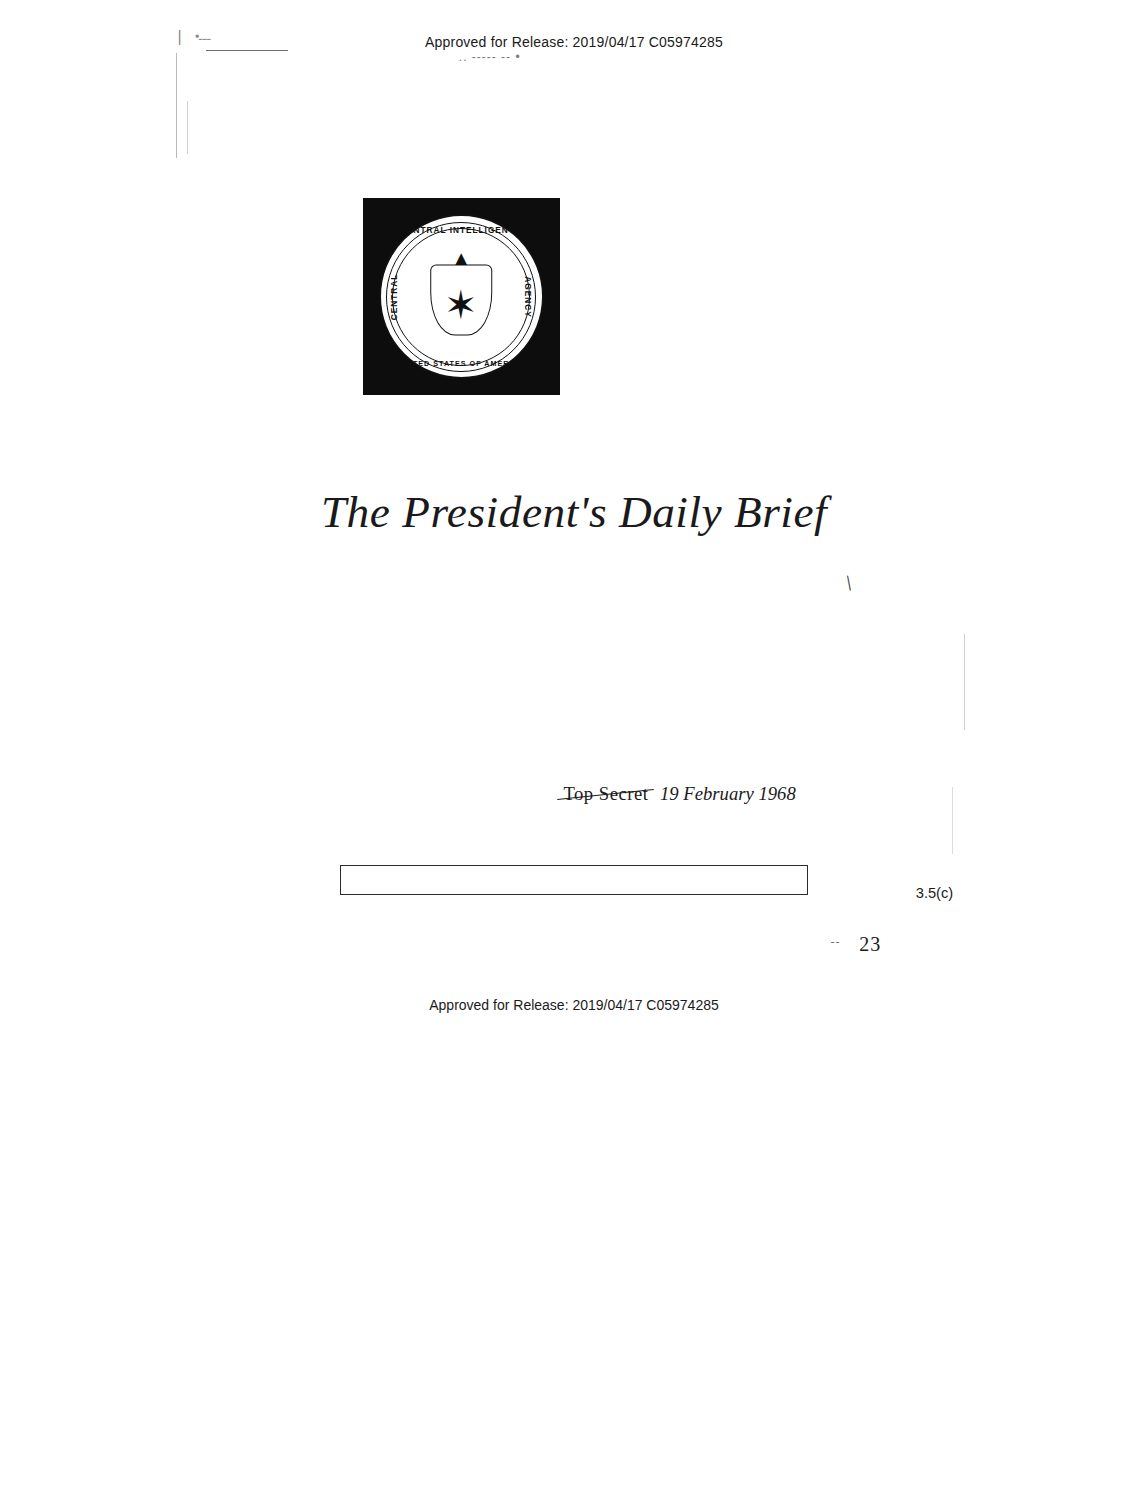|
• ـ ـ ـ
Approved for Release: 2019/04/17 C05974285
.. ----- -- •
CENTRAL INTELLIGENCE
CENTRAL
AGENCY
▲
✶
UNITED STATES OF AMERICA
The President's Daily Brief
\
Top Secret 19 February 1968
3.5(c)
--23
Approved for Release: 2019/04/17 C05974285